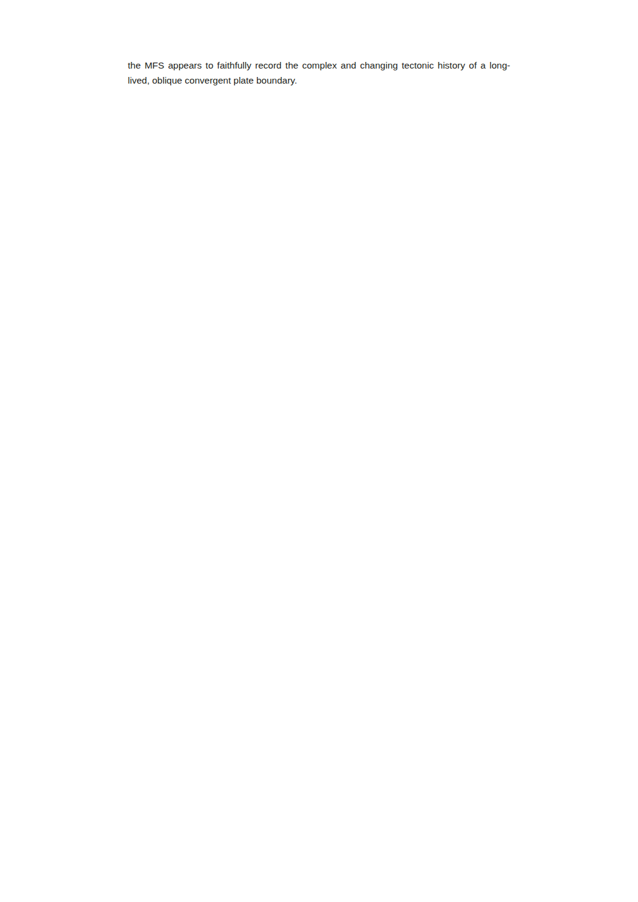the MFS appears to faithfully record the complex and changing tectonic history of a long-lived, oblique convergent plate boundary.